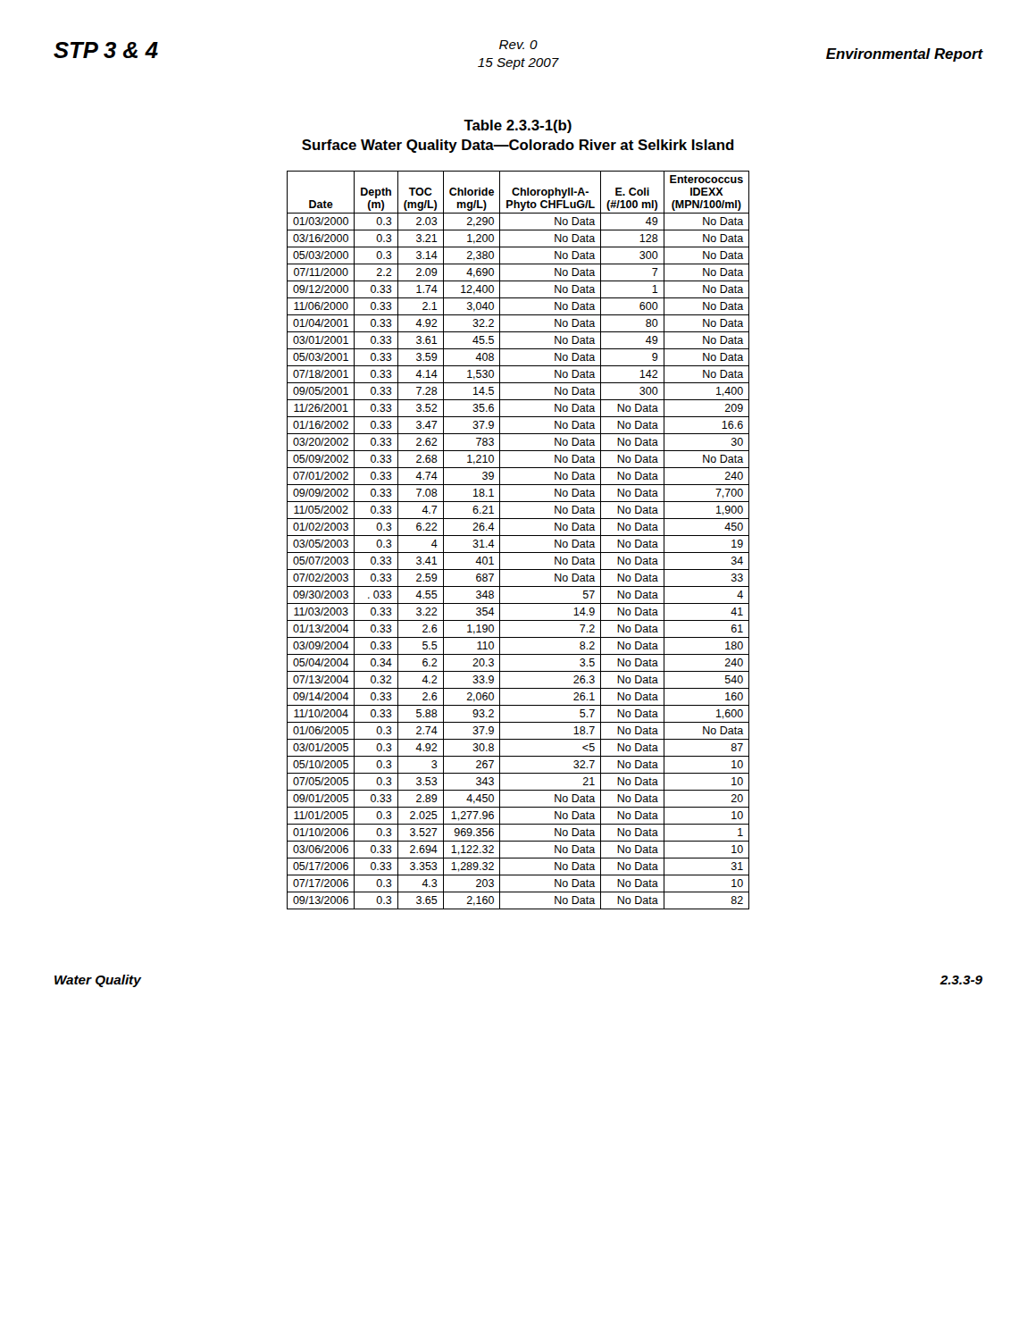Rev. 0
15 Sept 2007
STP 3 & 4
Environmental Report
Table 2.3.3-1(b)
Surface Water Quality Data—Colorado River at Selkirk Island
| Date | Depth (m) | TOC (mg/L) | Chloride mg/L) | Chlorophyll-A- Phyto CHFLuG/L | E. Coli (#/100 ml) | Enterococcus IDEXX (MPN/100/ml) |
| --- | --- | --- | --- | --- | --- | --- |
| 01/03/2000 | 0.3 | 2.03 | 2,290 | No Data | 49 | No Data |
| 03/16/2000 | 0.3 | 3.21 | 1,200 | No Data | 128 | No Data |
| 05/03/2000 | 0.3 | 3.14 | 2,380 | No Data | 300 | No Data |
| 07/11/2000 | 2.2 | 2.09 | 4,690 | No Data | 7 | No Data |
| 09/12/2000 | 0.33 | 1.74 | 12,400 | No Data | 1 | No Data |
| 11/06/2000 | 0.33 | 2.1 | 3,040 | No Data | 600 | No Data |
| 01/04/2001 | 0.33 | 4.92 | 32.2 | No Data | 80 | No Data |
| 03/01/2001 | 0.33 | 3.61 | 45.5 | No Data | 49 | No Data |
| 05/03/2001 | 0.33 | 3.59 | 408 | No Data | 9 | No Data |
| 07/18/2001 | 0.33 | 4.14 | 1,530 | No Data | 142 | No Data |
| 09/05/2001 | 0.33 | 7.28 | 14.5 | No Data | 300 | 1,400 |
| 11/26/2001 | 0.33 | 3.52 | 35.6 | No Data | No Data | 209 |
| 01/16/2002 | 0.33 | 3.47 | 37.9 | No Data | No Data | 16.6 |
| 03/20/2002 | 0.33 | 2.62 | 783 | No Data | No Data | 30 |
| 05/09/2002 | 0.33 | 2.68 | 1,210 | No Data | No Data | No Data |
| 07/01/2002 | 0.33 | 4.74 | 39 | No Data | No Data | 240 |
| 09/09/2002 | 0.33 | 7.08 | 18.1 | No Data | No Data | 7,700 |
| 11/05/2002 | 0.33 | 4.7 | 6.21 | No Data | No Data | 1,900 |
| 01/02/2003 | 0.3 | 6.22 | 26.4 | No Data | No Data | 450 |
| 03/05/2003 | 0.3 | 4 | 31.4 | No Data | No Data | 19 |
| 05/07/2003 | 0.33 | 3.41 | 401 | No Data | No Data | 34 |
| 07/02/2003 | 0.33 | 2.59 | 687 | No Data | No Data | 33 |
| 09/30/2003 | . 033 | 4.55 | 348 | 57 | No Data | 4 |
| 11/03/2003 | 0.33 | 3.22 | 354 | 14.9 | No Data | 41 |
| 01/13/2004 | 0.33 | 2.6 | 1,190 | 7.2 | No Data | 61 |
| 03/09/2004 | 0.33 | 5.5 | 110 | 8.2 | No Data | 180 |
| 05/04/2004 | 0.34 | 6.2 | 20.3 | 3.5 | No Data | 240 |
| 07/13/2004 | 0.32 | 4.2 | 33.9 | 26.3 | No Data | 540 |
| 09/14/2004 | 0.33 | 2.6 | 2,060 | 26.1 | No Data | 160 |
| 11/10/2004 | 0.33 | 5.88 | 93.2 | 5.7 | No Data | 1,600 |
| 01/06/2005 | 0.3 | 2.74 | 37.9 | 18.7 | No Data | No Data |
| 03/01/2005 | 0.3 | 4.92 | 30.8 | <5 | No Data | 87 |
| 05/10/2005 | 0.3 | 3 | 267 | 32.7 | No Data | 10 |
| 07/05/2005 | 0.3 | 3.53 | 343 | 21 | No Data | 10 |
| 09/01/2005 | 0.33 | 2.89 | 4,450 | No Data | No Data | 20 |
| 11/01/2005 | 0.3 | 2.025 | 1,277.96 | No Data | No Data | 10 |
| 01/10/2006 | 0.3 | 3.527 | 969.356 | No Data | No Data | 1 |
| 03/06/2006 | 0.33 | 2.694 | 1,122.32 | No Data | No Data | 10 |
| 05/17/2006 | 0.33 | 3.353 | 1,289.32 | No Data | No Data | 31 |
| 07/17/2006 | 0.3 | 4.3 | 203 | No Data | No Data | 10 |
| 09/13/2006 | 0.3 | 3.65 | 2,160 | No Data | No Data | 82 |
Water Quality
2.3.3-9